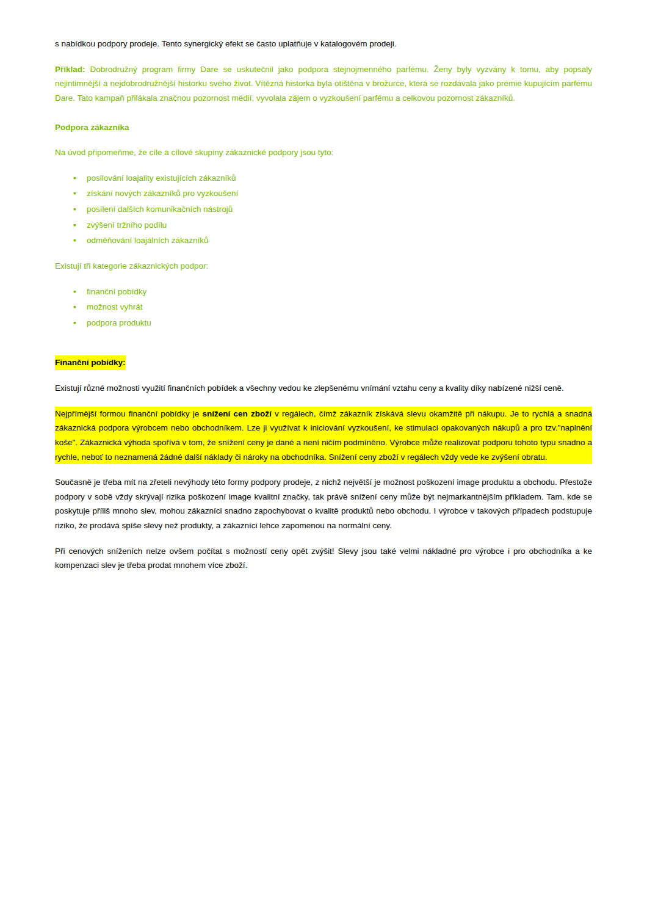s nabídkou podpory prodeje. Tento synergický efekt se často uplatňuje v katalogovém prodeji.
Příklad: Dobrodružný program firmy Dare se uskutečnil jako podpora stejnojmenného parfému. Ženy byly vyzvány k tomu, aby popsaly nejintimnější a nejdobrodružnější historku svého život. Vítězná historka byla otištěna v brožurce, která se rozdávala jako prémie kupujícím parfému Dare. Tato kampaň přilákala značnou pozornost médií, vyvolala zájem o vyzkoušení parfému a celkovou pozornost zákazníků.
Podpora zákazníka
Na úvod připomeňme, že cíle a cílové skupiny zákaznické podpory jsou tyto:
posilování loajality existujících zákazníků
získání nových zákazníků pro vyzkoušení
posílení dalších komunikačních nástrojů
zvýšení tržního podílu
odměňování loajálních zákazníků
Existují tři kategorie zákaznických podpor:
finanční pobídky
možnost vyhrát
podpora produktu
Finanční pobídky:
Existují různé možnosti využití finančních pobídek a všechny vedou ke zlepšenému vnímání vztahu ceny a kvality díky nabízené nižší ceně.
Nejpřímější formou finanční pobídky je snížení cen zboží v regálech, čímž zákazník získává slevu okamžitě při nákupu. Je to rychlá a snadná zákaznická podpora výrobcem nebo obchodníkem. Lze ji využívat k iniciování vyzkoušení, ke stimulaci opakovaných nákupů a pro tzv."naplnění koše". Zákaznická výhoda spořívá v tom, že snížení ceny je dané a není ničím podmíněno. Výrobce může realizovat podporu tohoto typu snadno a rychle, neboť to neznamená žádné další náklady či nároky na obchodníka. Snížení ceny zboží v regálech vždy vede ke zvýšení obratu.
Současně je třeba mít na zřeteli nevýhody této formy podpory prodeje, z nichž největší je možnost poškození image produktu a obchodu. Přestože podpory v sobě vždy skrývají rizika poškození image kvalitní značky, tak právě snížení ceny může být nejmarkantnějším příkladem. Tam, kde se poskytuje příliš mnoho slev, mohou zákazníci snadno zapochybovat o kvalitě produktů nebo obchodu. I výrobce v takových případech podstupuje riziko, že prodává spíše slevy než produkty, a zákazníci lehce zapomenou na normální ceny.
Při cenových sníženích nelze ovšem počítat s možností ceny opět zvýšit! Slevy jsou také velmi nákladné pro výrobce i pro obchodníka a ke kompenzaci slev je třeba prodat mnohem více zboží.